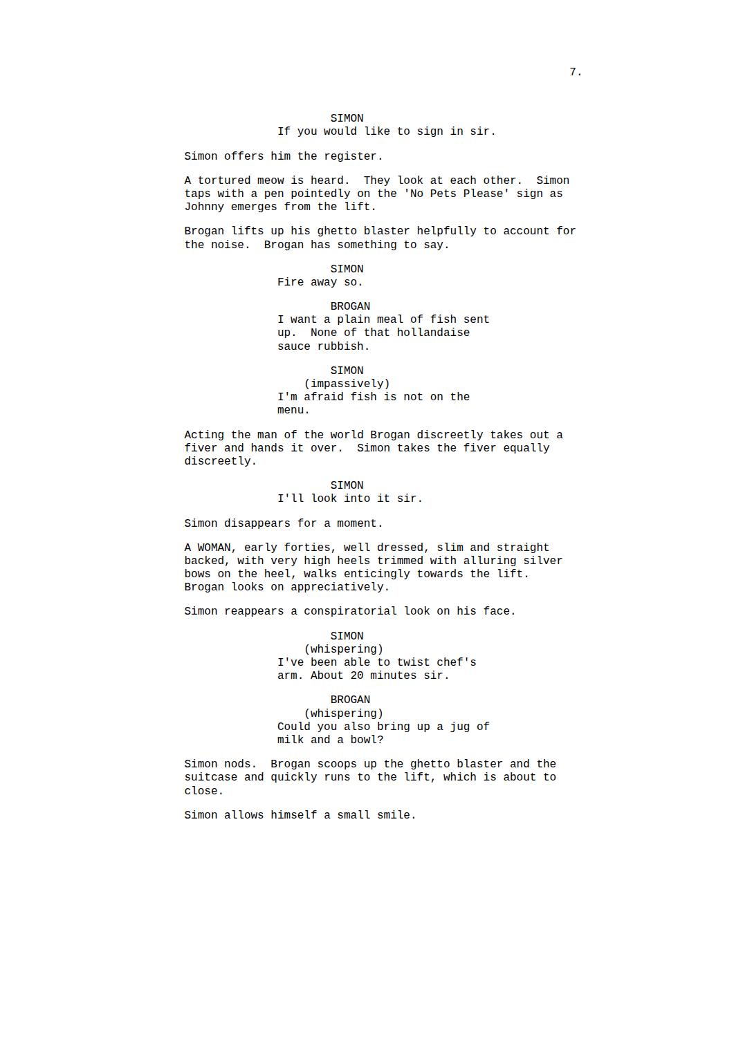7.
SIMON
If you would like to sign in sir.
Simon offers him the register.
A tortured meow is heard. They look at each other. Simon taps with a pen pointedly on the 'No Pets Please' sign as Johnny emerges from the lift.
Brogan lifts up his ghetto blaster helpfully to account for the noise. Brogan has something to say.
SIMON
Fire away so.
BROGAN
I want a plain meal of fish sent up. None of that hollandaise sauce rubbish.
SIMON
(impassively)
I'm afraid fish is not on the menu.
Acting the man of the world Brogan discreetly takes out a fiver and hands it over. Simon takes the fiver equally discreetly.
SIMON
I'll look into it sir.
Simon disappears for a moment.
A WOMAN, early forties, well dressed, slim and straight backed, with very high heels trimmed with alluring silver bows on the heel, walks enticingly towards the lift. Brogan looks on appreciatively.
Simon reappears a conspiratorial look on his face.
SIMON
(whispering)
I've been able to twist chef's arm. About 20 minutes sir.
BROGAN
(whispering)
Could you also bring up a jug of milk and a bowl?
Simon nods. Brogan scoops up the ghetto blaster and the suitcase and quickly runs to the lift, which is about to close.
Simon allows himself a small smile.